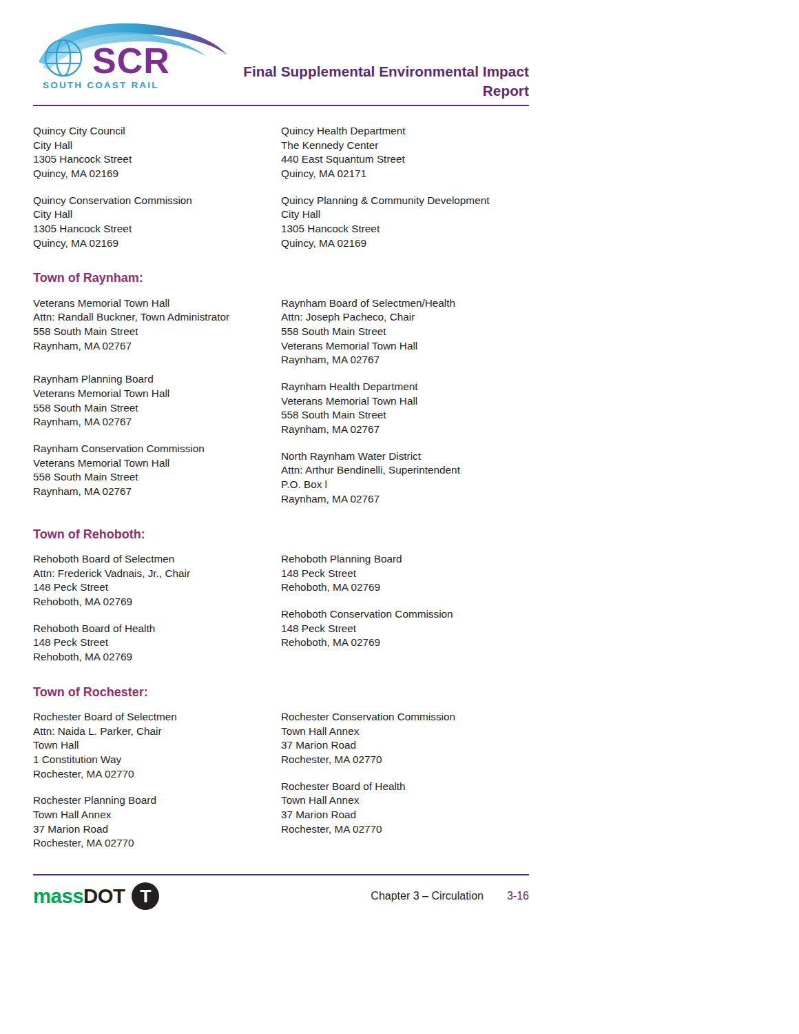SCR SOUTH COAST RAIL
Final Supplemental Environmental Impact Report
Quincy City Council City Hall 1305 Hancock Street Quincy, MA 02169
Quincy Conservation Commission City Hall 1305 Hancock Street Quincy, MA 02169
Quincy Health Department The Kennedy Center 440 East Squantum Street Quincy, MA 02171
Quincy Planning & Community Development City Hall 1305 Hancock Street Quincy, MA 02169
Town of Raynham:
Veterans Memorial Town Hall Attn: Randall Buckner, Town Administrator 558 South Main Street Raynham, MA 02767
Raynham Planning Board Veterans Memorial Town Hall 558 South Main Street Raynham, MA 02767
Raynham Conservation Commission Veterans Memorial Town Hall 558 South Main Street Raynham, MA 02767
Raynham Board of Selectmen/Health Attn: Joseph Pacheco, Chair 558 South Main Street Veterans Memorial Town Hall Raynham, MA 02767
Raynham Health Department Veterans Memorial Town Hall 558 South Main Street Raynham, MA 02767
North Raynham Water District Attn: Arthur Bendinelli, Superintendent P.O. Box l Raynham, MA 02767
Town of Rehoboth:
Rehoboth Board of Selectmen Attn: Frederick Vadnais, Jr., Chair 148 Peck Street Rehoboth, MA 02769
Rehoboth Board of Health 148 Peck Street Rehoboth, MA 02769
Rehoboth Planning Board 148 Peck Street Rehoboth, MA 02769
Rehoboth Conservation Commission 148 Peck Street Rehoboth, MA 02769
Town of Rochester:
Rochester Board of Selectmen Attn: Naida L. Parker, Chair Town Hall 1 Constitution Way Rochester, MA 02770
Rochester Planning Board Town Hall Annex 37 Marion Road Rochester, MA 02770
Rochester Conservation Commission Town Hall Annex 37 Marion Road Rochester, MA 02770
Rochester Board of Health Town Hall Annex 37 Marion Road Rochester, MA 02770
mass DOT T
Chapter 3 – Circulation 3-16